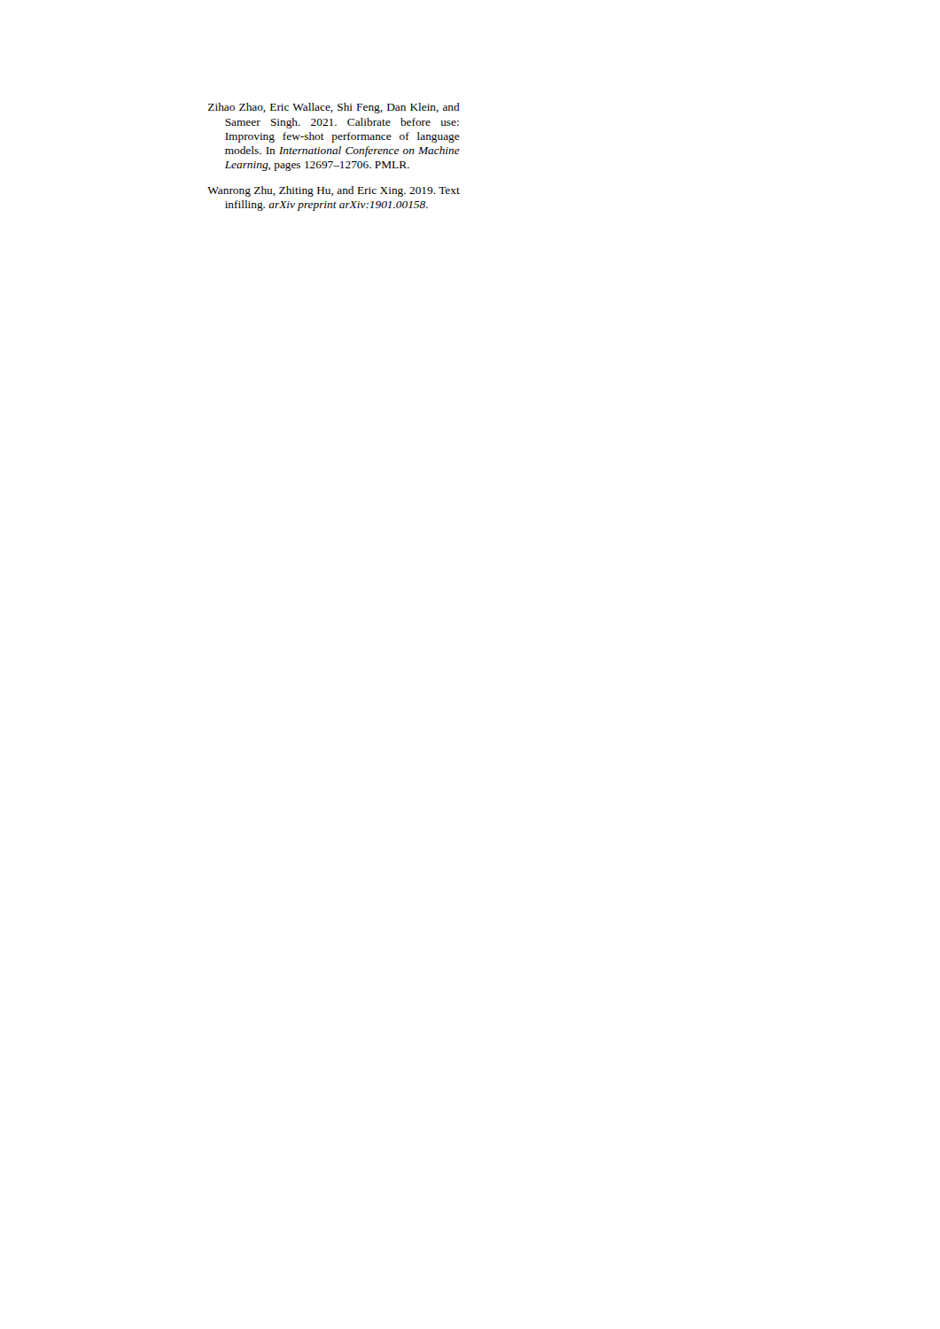Zihao Zhao, Eric Wallace, Shi Feng, Dan Klein, and Sameer Singh. 2021. Calibrate before use: Improving few-shot performance of language models. In International Conference on Machine Learning, pages 12697–12706. PMLR.
Wanrong Zhu, Zhiting Hu, and Eric Xing. 2019. Text infilling. arXiv preprint arXiv:1901.00158.